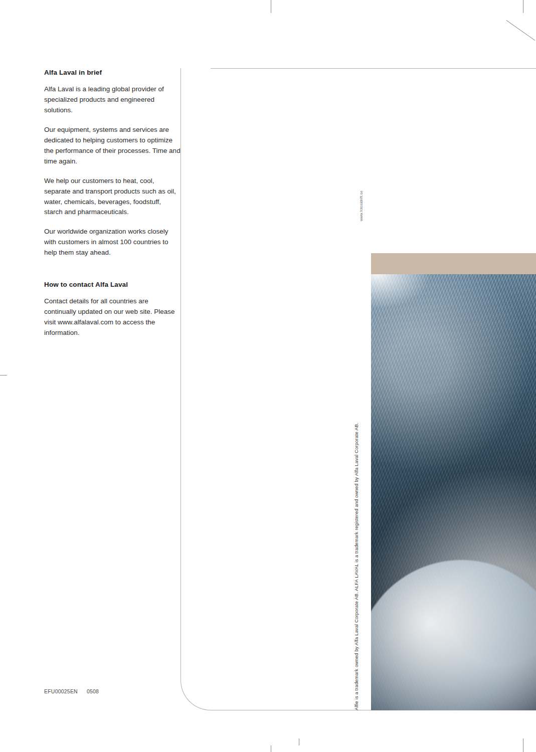Alfa Laval in brief
Alfa Laval is a leading global provider of specialized products and engineered solutions.
Our equipment, systems and services are dedicated to helping customers to optimize the performance of their processes. Time and time again.
We help our customers to heat, cool, separate and transport products such as oil, water, chemicals, beverages, foodstuff, starch and pharmaceuticals.
Our worldwide organization works closely with customers in almost 100 countries to help them stay ahead.
How to contact Alfa Laval
Contact details for all countries are continually updated on our web site. Please visit www.alfalaval.com to access the information.
www.fotosidrift.se
Alfie is a trademark owned by Alfa Laval Corporate AB. ALFA LAVAL is a trademark registered and owned by Alfa Laval Corporate AB.
EFU00025EN0508